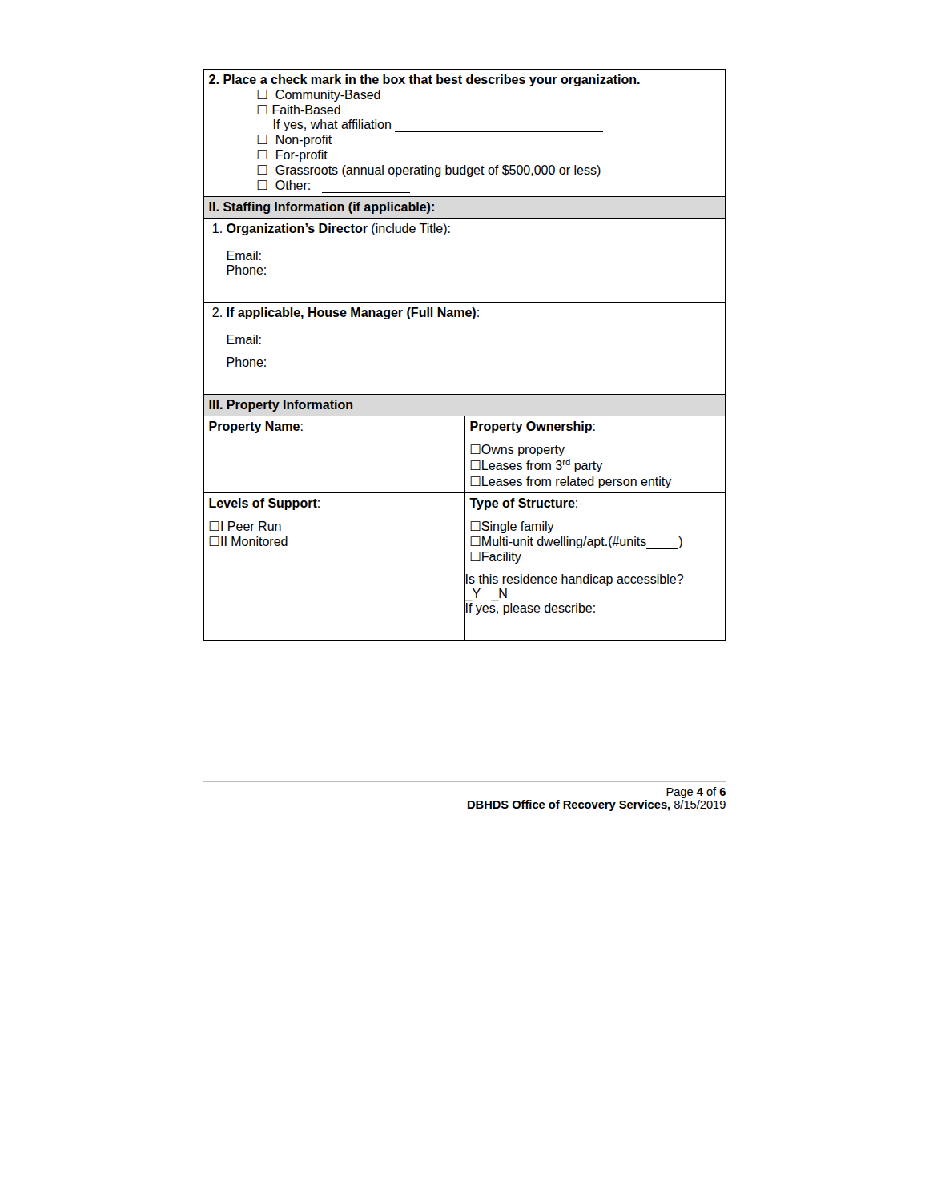| 2. Place a check mark in the box that best describes your organization. ☐ Community-Based ☐ Faith-Based If yes, what affiliation ☐ Non-profit ☐ For-profit ☐ Grassroots (annual operating budget of $500,000 or less) ☐ Other: |
| II. Staffing Information (if applicable): |
| Organization’s Director (include Title): Email: Phone: |
| If applicable, House Manager (Full Name) : Email: Phone: |
| III. Property Information |
| Property Name : | Property Ownership : ☐ Owns property ☐ Leases from 3 rd party ☐ Leases from related person entity |
| Levels of Support : ☐ I Peer Run ☐ II Monitored | Type of Structure : ☐ Single family ☐ Multi-unit dwelling/apt.(#units ) ☐ Facility Is this residence handicap accessible? _Y _N If yes, please describe: |
Page 4 of 6
DBHDS Office of Recovery Services, 8/15/2019